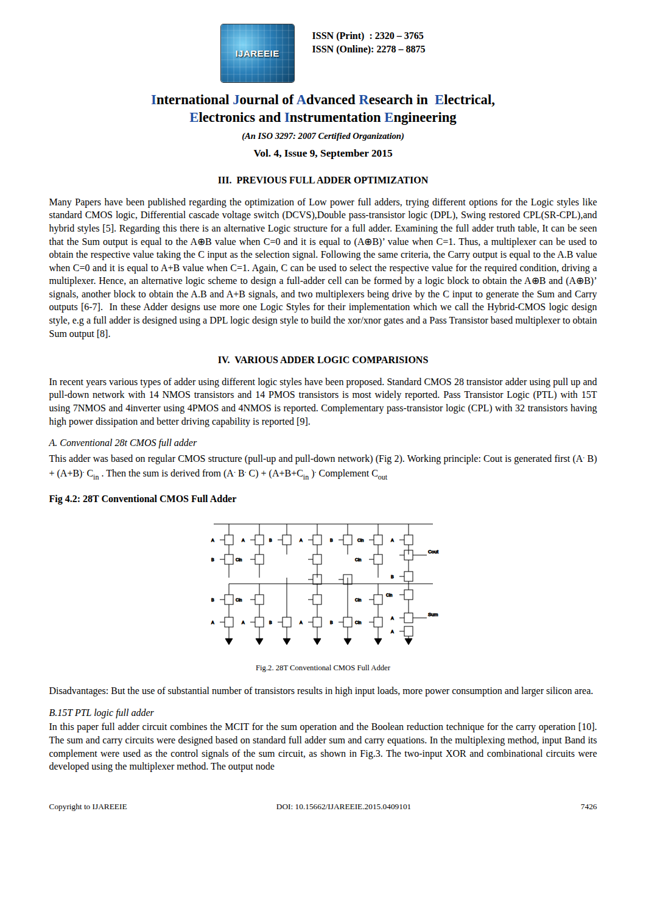ISSN (Print) : 2320 – 3765
ISSN (Online): 2278 – 8875
International Journal of Advanced Research in Electrical,
Electronics and Instrumentation Engineering
(An ISO 3297: 2007 Certified Organization)
Vol. 4, Issue 9, September 2015
III. PREVIOUS FULL ADDER OPTIMIZATION
Many Papers have been published regarding the optimization of Low power full adders, trying different options for the Logic styles like standard CMOS logic, Differential cascade voltage switch (DCVS),Double pass-transistor logic (DPL), Swing restored CPL(SR-CPL),and hybrid styles [5]. Regarding this there is an alternative Logic structure for a full adder. Examining the full adder truth table, It can be seen that the Sum output is equal to the A⊕B value when C=0 and it is equal to (A⊕B)’ value when C=1. Thus, a multiplexer can be used to obtain the respective value taking the C input as the selection signal. Following the same criteria, the Carry output is equal to the A.B value when C=0 and it is equal to A+B value when C=1. Again, C can be used to select the respective value for the required condition, driving a multiplexer. Hence, an alternative logic scheme to design a full-adder cell can be formed by a logic block to obtain the A⊕B and (A⊕B)’ signals, another block to obtain the A.B and A+B signals, and two multiplexers being drive by the C input to generate the Sum and Carry outputs [6-7]. In these Adder designs use more one Logic Styles for their implementation which we call the Hybrid-CMOS logic design style, e.g a full adder is designed using a DPL logic design style to build the xor/xnor gates and a Pass Transistor based multiplexer to obtain Sum output [8].
IV. VARIOUS ADDER LOGIC COMPARISIONS
In recent years various types of adder using different logic styles have been proposed. Standard CMOS 28 transistor adder using pull up and pull-down network with 14 NMOS transistors and 14 PMOS transistors is most widely reported. Pass Transistor Logic (PTL) with 15T using 7NMOS and 4inverter using 4PMOS and 4NMOS is reported. Complementary pass-transistor logic (CPL) with 32 transistors having high power dissipation and better driving capability is reported [9].
A. Conventional 28t CMOS full adder
This adder was based on regular CMOS structure (pull-up and pull-down network) (Fig 2). Working principle: Cout is generated first (A. B) + (A+B). Cin . Then the sum is derived from (A. B. C) + (A+B+Cin ). Complement Cout
Fig 4.2: 28T Conventional CMOS Full Adder
A A B A B Cin A B Cin Cin Cout B Cin B Cin Cin Sum A A A B A B Cin A
Fig.2. 28T Conventional CMOS Full Adder
Disadvantages: But the use of substantial number of transistors results in high input loads, more power consumption and larger silicon area.
B.15T PTL logic full adder
In this paper full adder circuit combines the MCIT for the sum operation and the Boolean reduction technique for the carry operation [10]. The sum and carry circuits were designed based on standard full adder sum and carry equations. In the multiplexing method, input Band its complement were used as the control signals of the sum circuit, as shown in Fig.3. The two-input XOR and combinational circuits were developed using the multiplexer method. The output node
Copyright to IJAREEIE
DOI: 10.15662/IJAREEIE.2015.0409101
7426